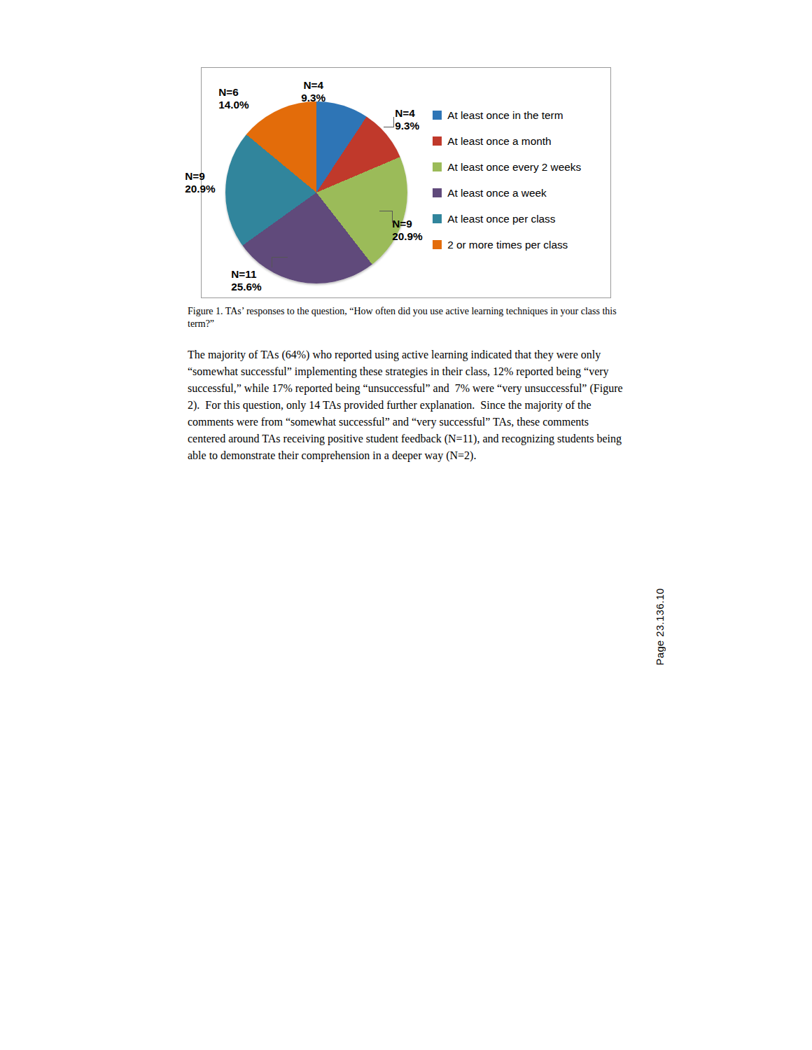N=4
9.3%
N=4
9.3%
N=9
20.9%
N=11
25.6%
N=9
20.9%
N=6
14.0%
At least once in the term
At least once a month
At least once every 2 weeks
At least once a week
At least once per class
2 or more times per class
Figure 1. TAs’ responses to the question, “How often did you use active learning techniques in your class this term?”
The majority of TAs (64%) who reported using active learning indicated that they were only “somewhat successful” implementing these strategies in their class, 12% reported being “very successful,” while 17% reported being “unsuccessful” and 7% were “very unsuccessful” (Figure 2). For this question, only 14 TAs provided further explanation. Since the majority of the comments were from “somewhat successful” and “very successful” TAs, these comments centered around TAs receiving positive student feedback (N=11), and recognizing students being able to demonstrate their comprehension in a deeper way (N=2).
Page 23.136.10